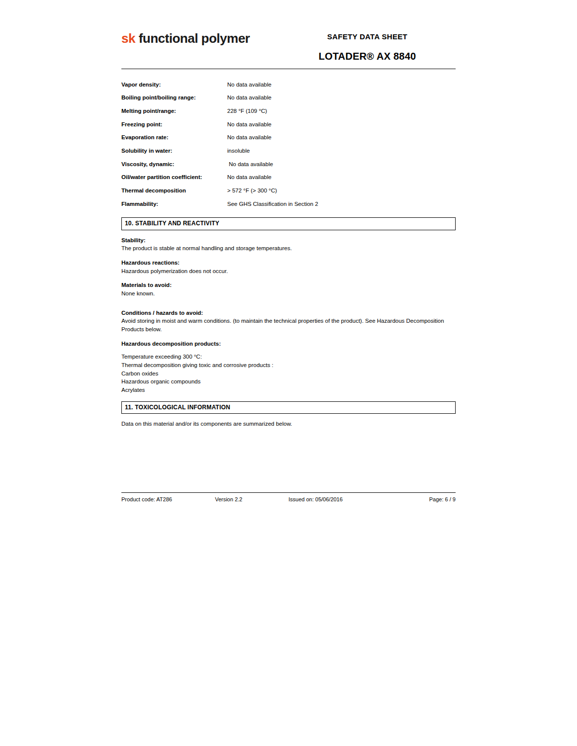sk functional polymer
SAFETY DATA SHEET
LOTADER® AX 8840
| Vapor density: | No data available |
| Boiling point/boiling range: | No data available |
| Melting point/range: | 228 °F (109 °C) |
| Freezing point: | No data available |
| Evaporation rate: | No data available |
| Solubility in water: | insoluble |
| Viscosity, dynamic: | No data available |
| Oil/water partition coefficient: | No data available |
| Thermal decomposition | > 572 °F (> 300 °C) |
| Flammability: | See GHS Classification in Section 2 |
10. STABILITY AND REACTIVITY
Stability:
The product is stable at normal handling and storage temperatures.
Hazardous reactions:
Hazardous polymerization does not occur.
Materials to avoid:
None known.
Conditions / hazards to avoid:
Avoid storing in moist and warm conditions. (to maintain the technical properties of the product). See Hazardous Decomposition Products below.
Hazardous decomposition products:
Temperature exceeding 300 °C:
Thermal decomposition giving toxic and corrosive products :
Carbon oxides
Hazardous organic compounds
Acrylates
11. TOXICOLOGICAL INFORMATION
Data on this material and/or its components are summarized below.
Product code: AT286 Version 2.2 Issued on: 05/06/2016 Page: 6 / 9